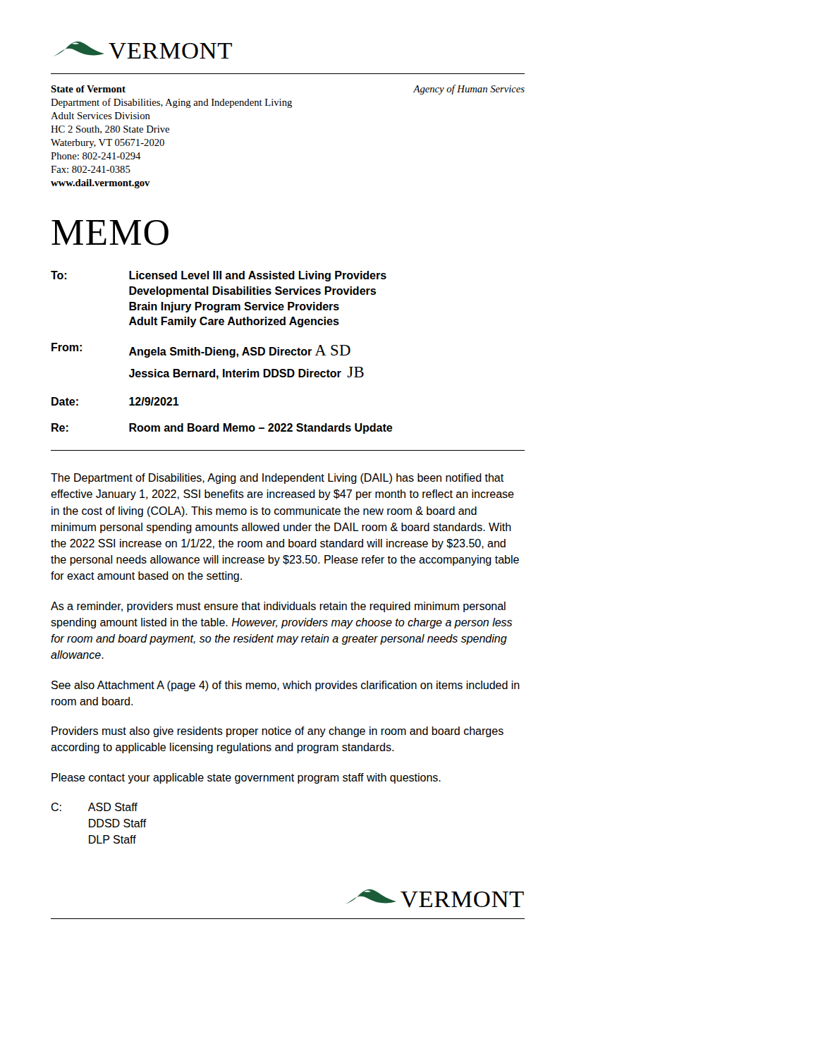VERMONT
Agency of Human Services
State of Vermont
Department of Disabilities, Aging and Independent Living
Adult Services Division
HC 2 South, 280 State Drive
Waterbury, VT 05671-2020
Phone: 802-241-0294
Fax: 802-241-0385
www.dail.vermont.gov
MEMO
| To: | Licensed Level III and Assisted Living Providers Developmental Disabilities Services Providers Brain Injury Program Service Providers Adult Family Care Authorized Agencies |
| From: | Angela Smith-Dieng, ASD Director A SD Jessica Bernard, Interim DDSD Director JB |
| Date: | 12/9/2021 |
| Re: | Room and Board Memo – 2022 Standards Update |
The Department of Disabilities, Aging and Independent Living (DAIL) has been notified that effective January 1, 2022, SSI benefits are increased by $47 per month to reflect an increase in the cost of living (COLA). This memo is to communicate the new room & board and minimum personal spending amounts allowed under the DAIL room & board standards. With the 2022 SSI increase on 1/1/22, the room and board standard will increase by $23.50, and the personal needs allowance will increase by $23.50. Please refer to the accompanying table for exact amount based on the setting.
As a reminder, providers must ensure that individuals retain the required minimum personal spending amount listed in the table. However, providers may choose to charge a person less for room and board payment, so the resident may retain a greater personal needs spending allowance.
See also Attachment A (page 4) of this memo, which provides clarification on items included in room and board.
Providers must also give residents proper notice of any change in room and board charges according to applicable licensing regulations and program standards.
Please contact your applicable state government program staff with questions.
| C: | ASD Staff DDSD Staff DLP Staff |
VERMONT